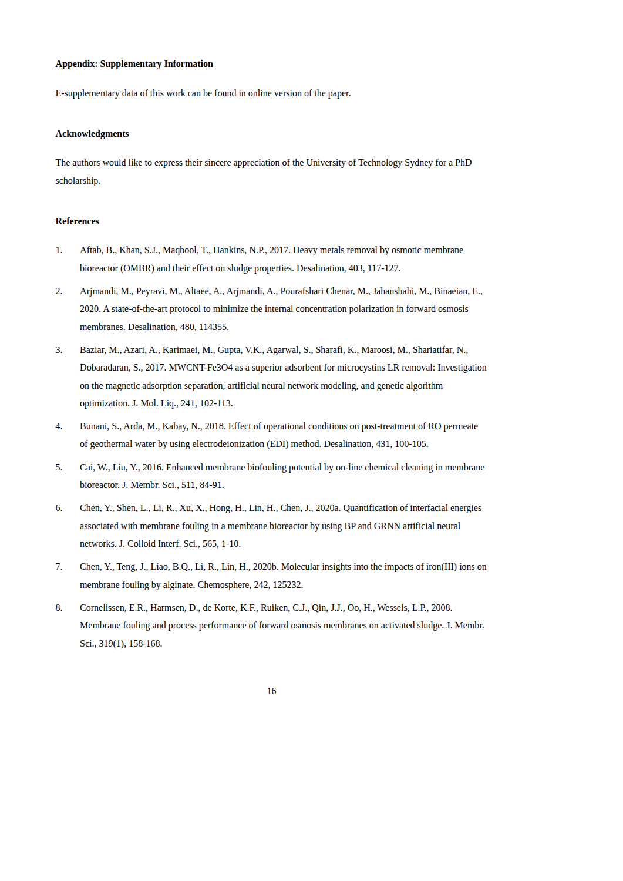Appendix: Supplementary Information
E-supplementary data of this work can be found in online version of the paper.
Acknowledgments
The authors would like to express their sincere appreciation of the University of Technology Sydney for a PhD scholarship.
References
Aftab, B., Khan, S.J., Maqbool, T., Hankins, N.P., 2017. Heavy metals removal by osmotic membrane bioreactor (OMBR) and their effect on sludge properties. Desalination, 403, 117-127.
Arjmandi, M., Peyravi, M., Altaee, A., Arjmandi, A., Pourafshari Chenar, M., Jahanshahi, M., Binaeian, E., 2020. A state-of-the-art protocol to minimize the internal concentration polarization in forward osmosis membranes. Desalination, 480, 114355.
Baziar, M., Azari, A., Karimaei, M., Gupta, V.K., Agarwal, S., Sharafi, K., Maroosi, M., Shariatifar, N., Dobaradaran, S., 2017. MWCNT-Fe3O4 as a superior adsorbent for microcystins LR removal: Investigation on the magnetic adsorption separation, artificial neural network modeling, and genetic algorithm optimization. J. Mol. Liq., 241, 102-113.
Bunani, S., Arda, M., Kabay, N., 2018. Effect of operational conditions on post-treatment of RO permeate of geothermal water by using electrodeionization (EDI) method. Desalination, 431, 100-105.
Cai, W., Liu, Y., 2016. Enhanced membrane biofouling potential by on-line chemical cleaning in membrane bioreactor. J. Membr. Sci., 511, 84-91.
Chen, Y., Shen, L., Li, R., Xu, X., Hong, H., Lin, H., Chen, J., 2020a. Quantification of interfacial energies associated with membrane fouling in a membrane bioreactor by using BP and GRNN artificial neural networks. J. Colloid Interf. Sci., 565, 1-10.
Chen, Y., Teng, J., Liao, B.Q., Li, R., Lin, H., 2020b. Molecular insights into the impacts of iron(III) ions on membrane fouling by alginate. Chemosphere, 242, 125232.
Cornelissen, E.R., Harmsen, D., de Korte, K.F., Ruiken, C.J., Qin, J.J., Oo, H., Wessels, L.P., 2008. Membrane fouling and process performance of forward osmosis membranes on activated sludge. J. Membr. Sci., 319(1), 158-168.
16